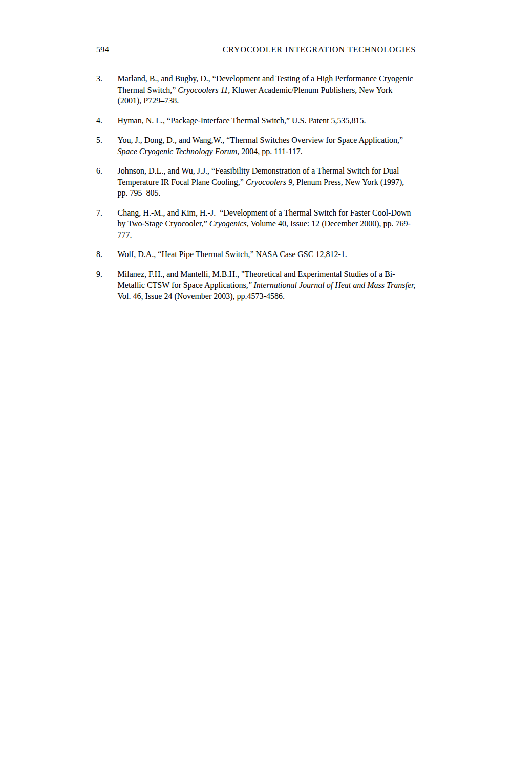594 Cryocooler Integration Technologies
3. Marland, B., and Bugby, D., “Development and Testing of a High Performance Cryogenic Thermal Switch,” Cryocoolers 11, Kluwer Academic/Plenum Publishers, New York (2001), P729–738.
4. Hyman, N. L., “Package-Interface Thermal Switch,” U.S. Patent 5,535,815.
5. You, J., Dong, D., and Wang,W., “Thermal Switches Overview for Space Application,” Space Cryogenic Technology Forum, 2004, pp. 111-117.
6. Johnson, D.L., and Wu, J.J., “Feasibility Demonstration of a Thermal Switch for Dual Temperature IR Focal Plane Cooling,” Cryocoolers 9, Plenum Press, New York (1997), pp. 795–805.
7. Chang, H.-M., and Kim, H.-J. “Development of a Thermal Switch for Faster Cool-Down by Two-Stage Cryocooler,” Cryogenics, Volume 40, Issue: 12 (December 2000), pp. 769-777.
8. Wolf, D.A., “Heat Pipe Thermal Switch,” NASA Case GSC 12,812-1.
9. Milanez, F.H., and Mantelli, M.B.H., "Theoretical and Experimental Studies of a Bi-Metallic CTSW for Space Applications," International Journal of Heat and Mass Transfer, Vol. 46, Issue 24 (November 2003), pp.4573-4586.